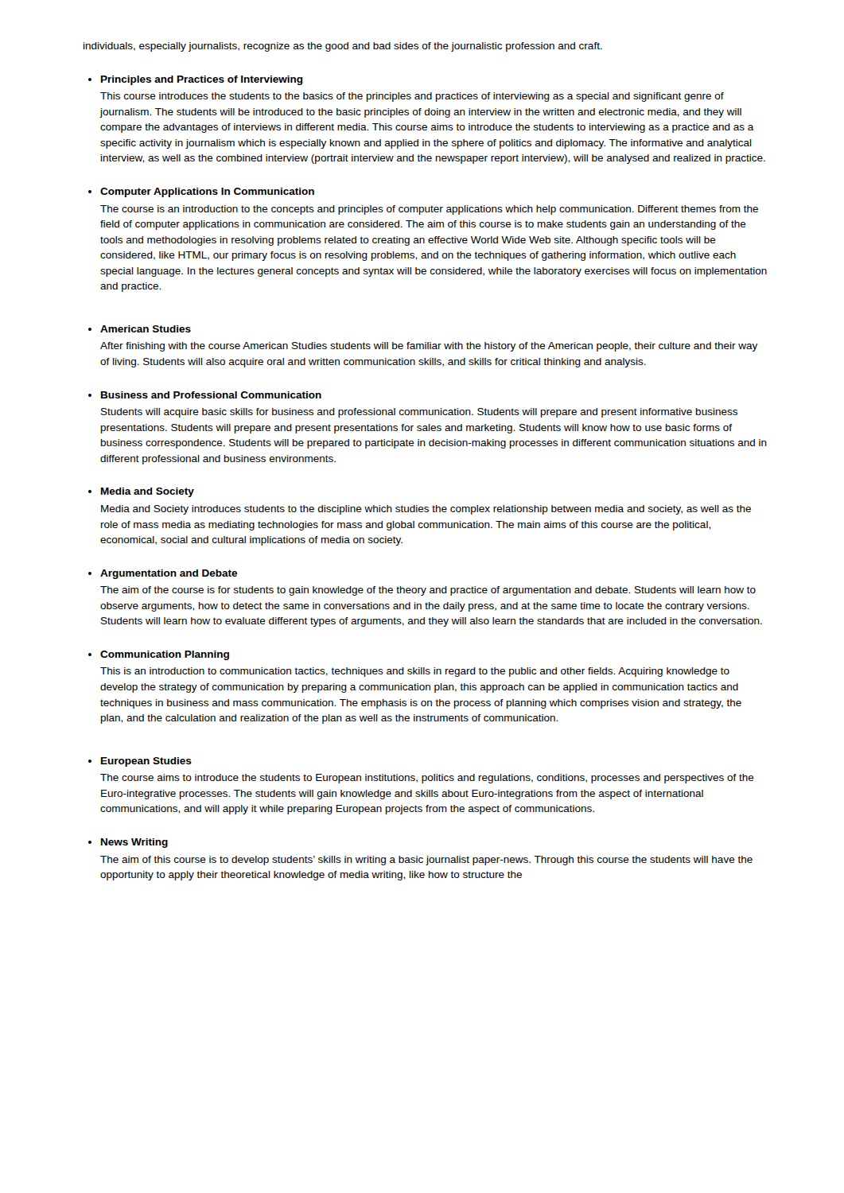individuals, especially journalists, recognize as the good and bad sides of the journalistic profession and craft.
Principles and Practices of Interviewing
This course introduces the students to the basics of the principles and practices of interviewing as a special and significant genre of journalism. The students will be introduced to the basic principles of doing an interview in the written and electronic media, and they will compare the advantages of interviews in different media. This course aims to introduce the students to interviewing as a practice and as a specific activity in journalism which is especially known and applied in the sphere of politics and diplomacy. The informative and analytical interview, as well as the combined interview (portrait interview and the newspaper report interview), will be analysed and realized in practice.
Computer Applications In Communication
The course is an introduction to the concepts and principles of computer applications which help communication. Different themes from the field of computer applications in communication are considered. The aim of this course is to make students gain an understanding of the tools and methodologies in resolving problems related to creating an effective World Wide Web site. Although specific tools will be considered, like HTML, our primary focus is on resolving problems, and on the techniques of gathering information, which outlive each special language. In the lectures general concepts and syntax will be considered, while the laboratory exercises will focus on implementation and practice.
American Studies
After finishing with the course American Studies students will be familiar with the history of the American people, their culture and their way of living. Students will also acquire oral and written communication skills, and skills for critical thinking and analysis.
Business and Professional Communication
Students will acquire basic skills for business and professional communication. Students will prepare and present informative business presentations. Students will prepare and present presentations for sales and marketing. Students will know how to use basic forms of business correspondence. Students will be prepared to participate in decision-making processes in different communication situations and in different professional and business environments.
Media and Society
Media and Society introduces students to the discipline which studies the complex relationship between media and society, as well as the role of mass media as mediating technologies for mass and global communication. The main aims of this course are the political, economical, social and cultural implications of media on society.
Argumentation and Debate
The aim of the course is for students to gain knowledge of the theory and practice of argumentation and debate. Students will learn how to observe arguments, how to detect the same in conversations and in the daily press, and at the same time to locate the contrary versions. Students will learn how to evaluate different types of arguments, and they will also learn the standards that are included in the conversation.
Communication Planning
This is an introduction to communication tactics, techniques and skills in regard to the public and other fields. Acquiring knowledge to develop the strategy of communication by preparing a communication plan, this approach can be applied in communication tactics and techniques in business and mass communication. The emphasis is on the process of planning which comprises vision and strategy, the plan, and the calculation and realization of the plan as well as the instruments of communication.
European Studies
The course aims to introduce the students to European institutions, politics and regulations, conditions, processes and perspectives of the Euro-integrative processes. The students will gain knowledge and skills about Euro-integrations from the aspect of international communications, and will apply it while preparing European projects from the aspect of communications.
News Writing
The aim of this course is to develop students’ skills in writing a basic journalist paper-news. Through this course the students will have the opportunity to apply their theoretical knowledge of media writing, like how to structure the